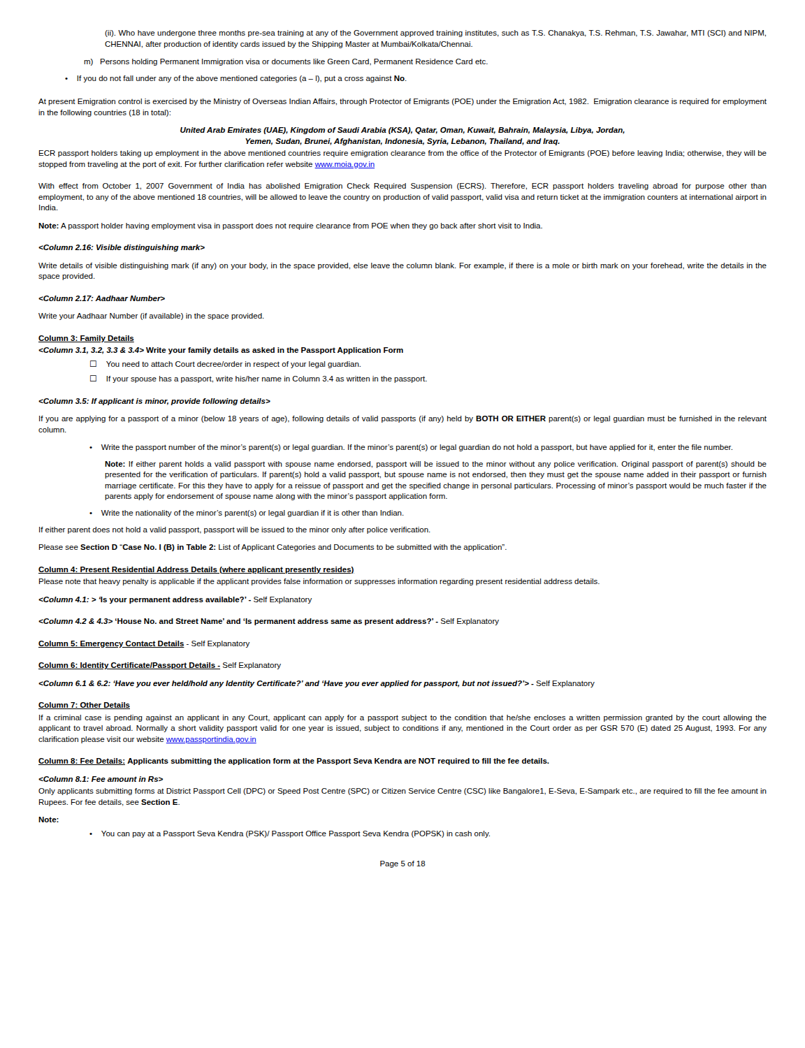(ii). Who have undergone three months pre-sea training at any of the Government approved training institutes, such as T.S. Chanakya, T.S. Rehman, T.S. Jawahar, MTI (SCI) and NIPM, CHENNAI, after production of identity cards issued by the Shipping Master at Mumbai/Kolkata/Chennai.
m) Persons holding Permanent Immigration visa or documents like Green Card, Permanent Residence Card etc.
• If you do not fall under any of the above mentioned categories (a – l), put a cross against No.
At present Emigration control is exercised by the Ministry of Overseas Indian Affairs, through Protector of Emigrants (POE) under the Emigration Act, 1982. Emigration clearance is required for employment in the following countries (18 in total):
United Arab Emirates (UAE), Kingdom of Saudi Arabia (KSA), Qatar, Oman, Kuwait, Bahrain, Malaysia, Libya, Jordan,
Yemen, Sudan, Brunei, Afghanistan, Indonesia, Syria, Lebanon, Thailand, and Iraq.
ECR passport holders taking up employment in the above mentioned countries require emigration clearance from the office of the Protector of Emigrants (POE) before leaving India; otherwise, they will be stopped from traveling at the port of exit. For further clarification refer website www.moia.gov.in
With effect from October 1, 2007 Government of India has abolished Emigration Check Required Suspension (ECRS). Therefore, ECR passport holders traveling abroad for purpose other than employment, to any of the above mentioned 18 countries, will be allowed to leave the country on production of valid passport, valid visa and return ticket at the immigration counters at international airport in India.
Note: A passport holder having employment visa in passport does not require clearance from POE when they go back after short visit to India.
<Column 2.16: Visible distinguishing mark>
Write details of visible distinguishing mark (if any) on your body, in the space provided, else leave the column blank. For example, if there is a mole or birth mark on your forehead, write the details in the space provided.
<Column 2.17: Aadhaar Number>
Write your Aadhaar Number (if available) in the space provided.
Column 3: Family Details
<Column 3.1, 3.2, 3.3 & 3.4> Write your family details as asked in the Passport Application Form
☐ You need to attach Court decree/order in respect of your legal guardian.
☐ If your spouse has a passport, write his/her name in Column 3.4 as written in the passport.
<Column 3.5: If applicant is minor, provide following details>
If you are applying for a passport of a minor (below 18 years of age), following details of valid passports (if any) held by BOTH OR EITHER parent(s) or legal guardian must be furnished in the relevant column.
• Write the passport number of the minor’s parent(s) or legal guardian. If the minor’s parent(s) or legal guardian do not hold a passport, but have applied for it, enter the file number.
Note: If either parent holds a valid passport with spouse name endorsed, passport will be issued to the minor without any police verification. Original passport of parent(s) should be presented for the verification of particulars. If parent(s) hold a valid passport, but spouse name is not endorsed, then they must get the spouse name added in their passport or furnish marriage certificate. For this they have to apply for a reissue of passport and get the specified change in personal particulars. Processing of minor’s passport would be much faster if the parents apply for endorsement of spouse name along with the minor’s passport application form.
• Write the nationality of the minor’s parent(s) or legal guardian if it is other than Indian.
If either parent does not hold a valid passport, passport will be issued to the minor only after police verification.
Please see Section D “Case No. I (B) in Table 2: List of Applicant Categories and Documents to be submitted with the application”.
Column 4: Present Residential Address Details (where applicant presently resides)
Please note that heavy penalty is applicable if the applicant provides false information or suppresses information regarding present residential address details.
<Column 4.1: > ‘Is your permanent address available?’ - Self Explanatory
<Column 4.2 & 4.3> ‘House No. and Street Name’ and ‘Is permanent address same as present address?’ - Self Explanatory
Column 5: Emergency Contact Details - Self Explanatory
Column 6: Identity Certificate/Passport Details - Self Explanatory
<Column 6.1 & 6.2: ‘Have you ever held/hold any Identity Certificate?’ and ‘Have you ever applied for passport, but not issued?’> - Self Explanatory
Column 7: Other Details
If a criminal case is pending against an applicant in any Court, applicant can apply for a passport subject to the condition that he/she encloses a written permission granted by the court allowing the applicant to travel abroad. Normally a short validity passport valid for one year is issued, subject to conditions if any, mentioned in the Court order as per GSR 570 (E) dated 25 August, 1993. For any clarification please visit our website www.passportindia.gov.in
Column 8: Fee Details: Applicants submitting the application form at the Passport Seva Kendra are NOT required to fill the fee details.
<Column 8.1: Fee amount in Rs>
Only applicants submitting forms at District Passport Cell (DPC) or Speed Post Centre (SPC) or Citizen Service Centre (CSC) like Bangalore1, E-Seva, E-Sampark etc., are required to fill the fee amount in Rupees. For fee details, see Section E.
Note:
• You can pay at a Passport Seva Kendra (PSK)/ Passport Office Passport Seva Kendra (POPSK) in cash only.
Page 5 of 18